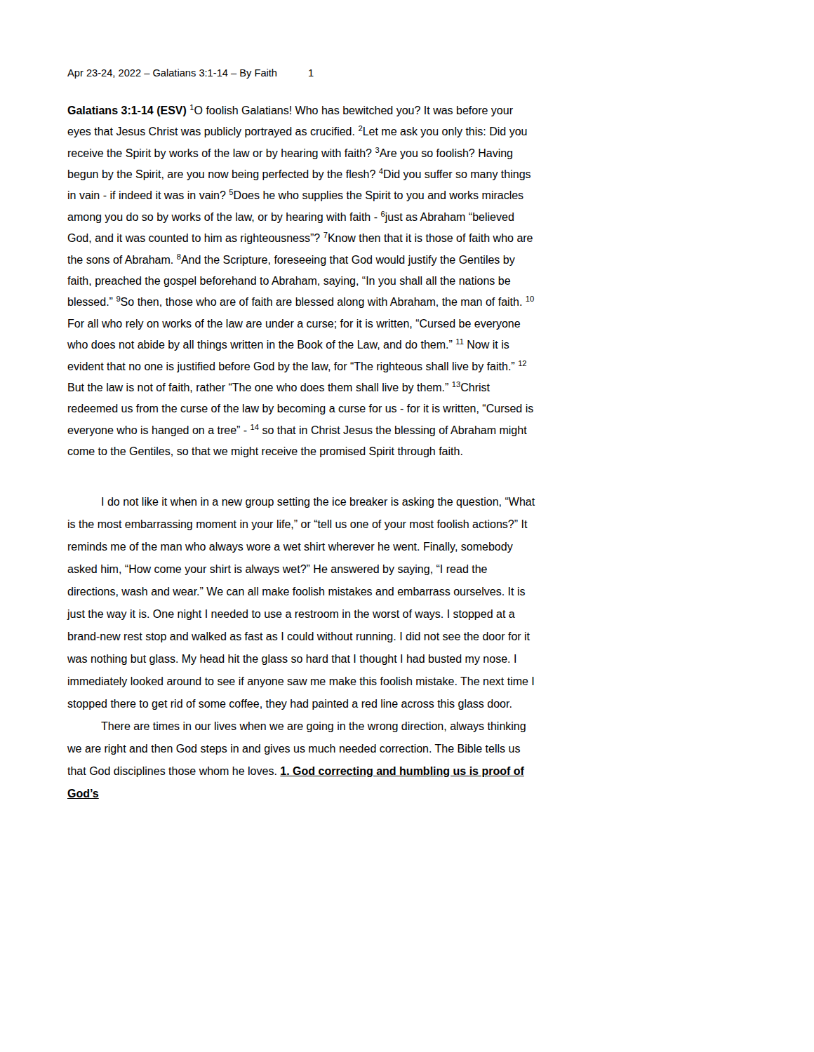Apr 23-24, 2022 – Galatians 3:1-14 – By Faith 1
Galatians 3:1-14 (ESV) 1O foolish Galatians! Who has bewitched you? It was before your eyes that Jesus Christ was publicly portrayed as crucified. 2Let me ask you only this: Did you receive the Spirit by works of the law or by hearing with faith? 3Are you so foolish? Having begun by the Spirit, are you now being perfected by the flesh? 4Did you suffer so many things in vain - if indeed it was in vain? 5Does he who supplies the Spirit to you and works miracles among you do so by works of the law, or by hearing with faith - 6just as Abraham “believed God, and it was counted to him as righteousness”? 7Know then that it is those of faith who are the sons of Abraham. 8And the Scripture, foreseeing that God would justify the Gentiles by faith, preached the gospel beforehand to Abraham, saying, “In you shall all the nations be blessed.” 9So then, those who are of faith are blessed along with Abraham, the man of faith. 10 For all who rely on works of the law are under a curse; for it is written, “Cursed be everyone who does not abide by all things written in the Book of the Law, and do them.” 11 Now it is evident that no one is justified before God by the law, for “The righteous shall live by faith.” 12 But the law is not of faith, rather “The one who does them shall live by them.” 13Christ redeemed us from the curse of the law by becoming a curse for us - for it is written, “Cursed is everyone who is hanged on a tree” - 14 so that in Christ Jesus the blessing of Abraham might come to the Gentiles, so that we might receive the promised Spirit through faith.
I do not like it when in a new group setting the ice breaker is asking the question, “What is the most embarrassing moment in your life,” or “tell us one of your most foolish actions?” It reminds me of the man who always wore a wet shirt wherever he went. Finally, somebody asked him, “How come your shirt is always wet?” He answered by saying, “I read the directions, wash and wear.” We can all make foolish mistakes and embarrass ourselves. It is just the way it is. One night I needed to use a restroom in the worst of ways. I stopped at a brand-new rest stop and walked as fast as I could without running. I did not see the door for it was nothing but glass. My head hit the glass so hard that I thought I had busted my nose. I immediately looked around to see if anyone saw me make this foolish mistake. The next time I stopped there to get rid of some coffee, they had painted a red line across this glass door.
There are times in our lives when we are going in the wrong direction, always thinking we are right and then God steps in and gives us much needed correction. The Bible tells us that God disciplines those whom he loves. 1. God correcting and humbling us is proof of God’s